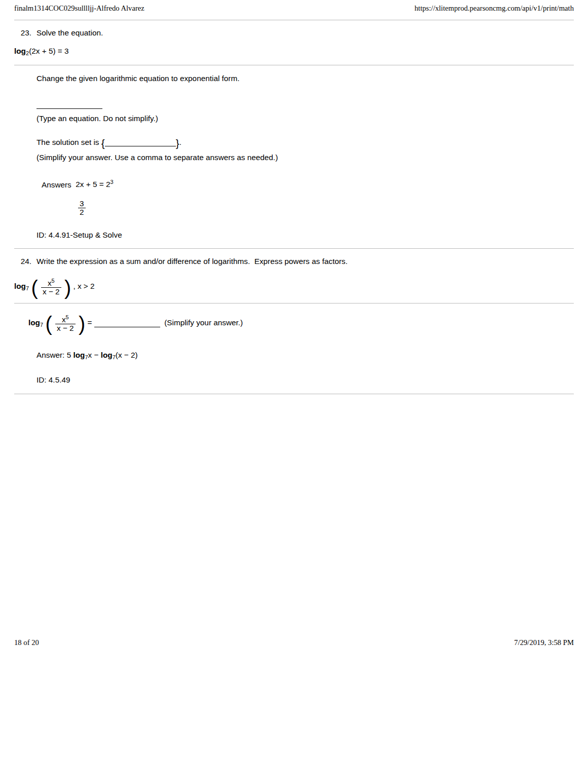finalm1314COC029sulllljj-Alfredo Alvarez
https://xlitemprod.pearsoncmg.com/api/v1/print/math
23.
Solve the equation.
log2(2x + 5) = 3
Change the given logarithmic equation to exponential form.
(Type an equation. Do not simplify.)
The solution set is { }.
(Simplify your answer. Use a comma to separate answers as needed.)
Answers 2x + 5 = 23
32
ID: 4.4.91-Setup & Solve
24.
Write the expression as a sum and/or difference of logarithms. Express powers as factors.
log7 ( x5 x − 2 ) , x > 2
log7 ( x5 x − 2 ) = (Simplify your answer.)
Answer: 5 log7x − log7(x − 2)
ID: 4.5.49
18 of 20
7/29/2019, 3:58 PM